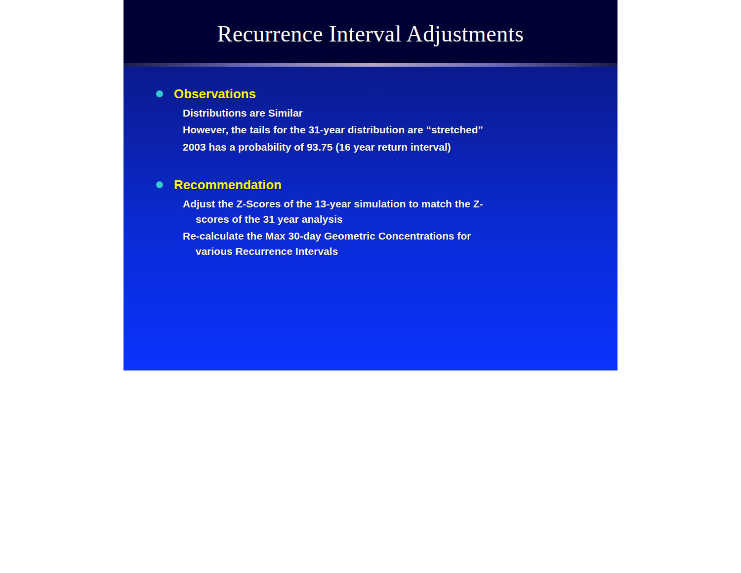Recurrence Interval Adjustments
Observations
Distributions are Similar
However, the tails for the 31-year distribution are “stretched”
2003 has a probability of 93.75 (16 year return interval)
Recommendation
Adjust the Z-Scores of the 13-year simulation to match the Z-scores of the 31 year analysis
Re-calculate the Max 30-day Geometric Concentrations forvarious Recurrence Intervals